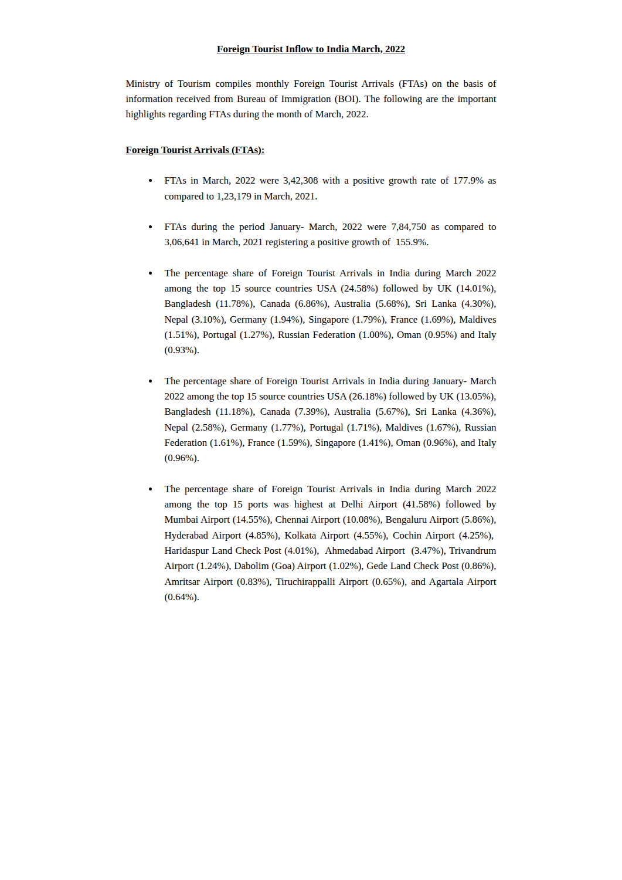Foreign Tourist Inflow to India March, 2022
Ministry of Tourism compiles monthly Foreign Tourist Arrivals (FTAs) on the basis of information received from Bureau of Immigration (BOI). The following are the important highlights regarding FTAs during the month of March, 2022.
Foreign Tourist Arrivals (FTAs):
FTAs in March, 2022 were 3,42,308 with a positive growth rate of 177.9% as compared to 1,23,179 in March, 2021.
FTAs during the period January- March, 2022 were 7,84,750 as compared to 3,06,641 in March, 2021 registering a positive growth of 155.9%.
The percentage share of Foreign Tourist Arrivals in India during March 2022 among the top 15 source countries USA (24.58%) followed by UK (14.01%), Bangladesh (11.78%), Canada (6.86%), Australia (5.68%), Sri Lanka (4.30%), Nepal (3.10%), Germany (1.94%), Singapore (1.79%), France (1.69%), Maldives (1.51%), Portugal (1.27%), Russian Federation (1.00%), Oman (0.95%) and Italy (0.93%).
The percentage share of Foreign Tourist Arrivals in India during January- March 2022 among the top 15 source countries USA (26.18%) followed by UK (13.05%), Bangladesh (11.18%), Canada (7.39%), Australia (5.67%), Sri Lanka (4.36%), Nepal (2.58%), Germany (1.77%), Portugal (1.71%), Maldives (1.67%), Russian Federation (1.61%), France (1.59%), Singapore (1.41%), Oman (0.96%), and Italy (0.96%).
The percentage share of Foreign Tourist Arrivals in India during March 2022 among the top 15 ports was highest at Delhi Airport (41.58%) followed by Mumbai Airport (14.55%), Chennai Airport (10.08%), Bengaluru Airport (5.86%), Hyderabad Airport (4.85%), Kolkata Airport (4.55%), Cochin Airport (4.25%), Haridaspur Land Check Post (4.01%), Ahmedabad Airport (3.47%), Trivandrum Airport (1.24%), Dabolim (Goa) Airport (1.02%), Gede Land Check Post (0.86%), Amritsar Airport (0.83%), Tiruchirappalli Airport (0.65%), and Agartala Airport (0.64%).